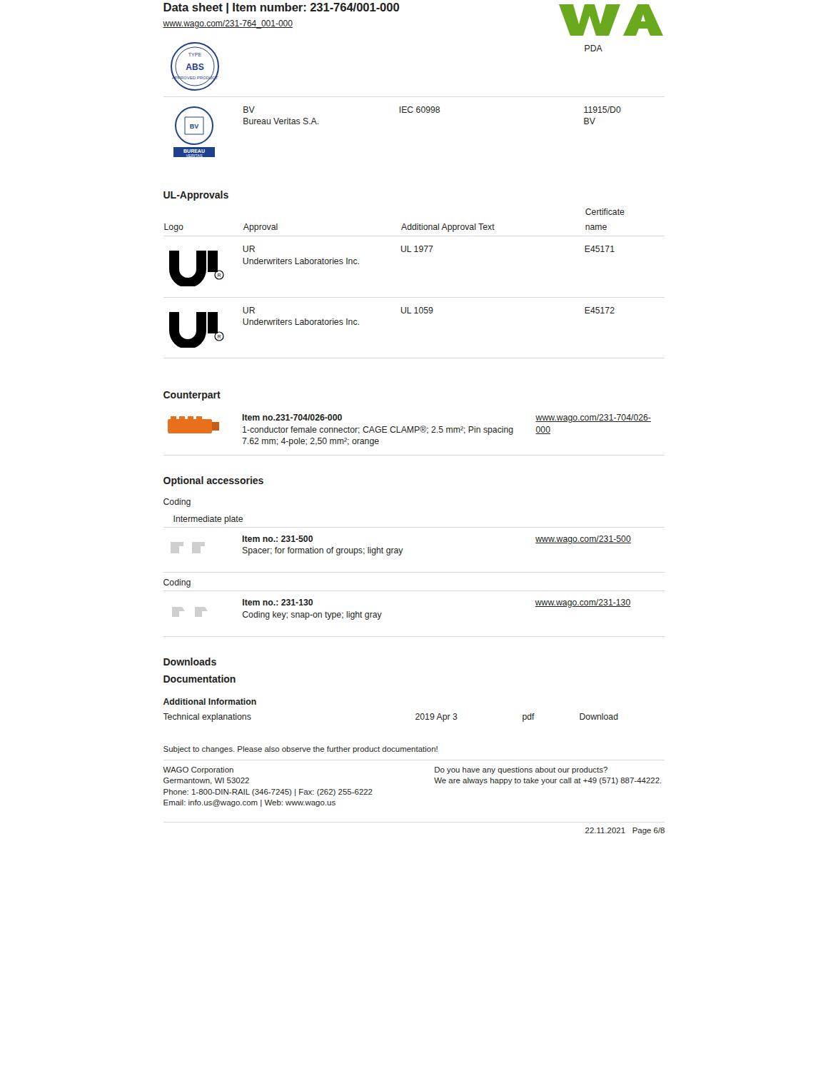Data sheet | Item number: 231-764/001-000
www.wago.com/231-764_001-000
| TYPE ABS APPROVED PRODUCT | | | PDA |
| BV BUREAU VERITAS | BV Bureau Veritas S.A. | IEC 60998 | 11915/D0 BV |
UL-Approvals
| | | | Certificate |
| Logo | Approval | Additional Approval Text | name |
| R | UR Underwriters Laboratories Inc. | UL 1977 | E45171 |
| R | UR Underwriters Laboratories Inc. | UL 1059 | E45172 |
Counterpart
| | Item no.231-704/026-000 1-conductor female connector; CAGE CLAMP®; 2.5 mm²; Pin spacing 7.62 mm; 4-pole; 2,50 mm²; orange | www.wago.com/231-704/026-000 |
Optional accessories
Coding
Intermediate plate
| | Item no.: 231-500 Spacer; for formation of groups; light gray | www.wago.com/231-500 |
Coding
| | Item no.: 231-130 Coding key; snap-on type; light gray | www.wago.com/231-130 |
Downloads
Documentation
Additional Information
| Technical explanations | 2019 Apr 3 | pdf | Download |
Subject to changes. Please also observe the further product documentation!
WAGO Corporation
Germantown, WI 53022
Phone: 1-800-DIN-RAIL (346-7245) | Fax: (262) 255-6222
Email: info.us@wago.com | Web: www.wago.us
Do you have any questions about our products?
We are always happy to take your call at +49 (571) 887-44222.
22.11.2021 Page 6/8